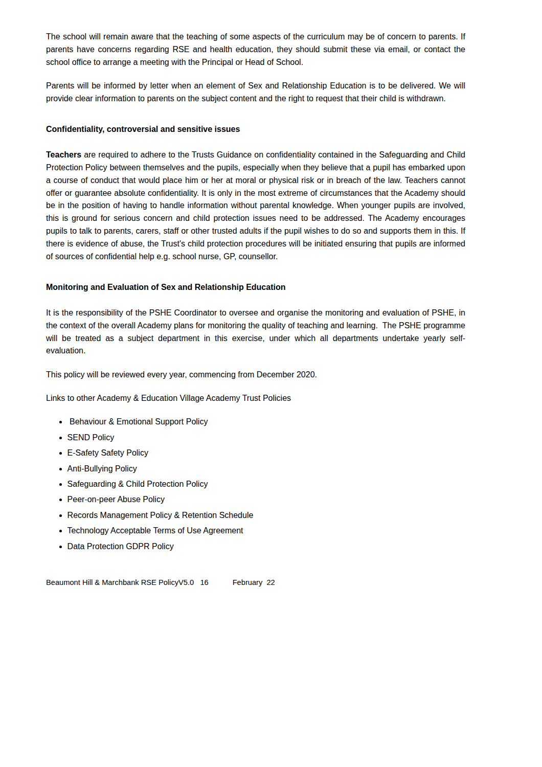The school will remain aware that the teaching of some aspects of the curriculum may be of concern to parents. If parents have concerns regarding RSE and health education, they should submit these via email, or contact the school office to arrange a meeting with the Principal or Head of School.
Parents will be informed by letter when an element of Sex and Relationship Education is to be delivered. We will provide clear information to parents on the subject content and the right to request that their child is withdrawn.
Confidentiality, controversial and sensitive issues
Teachers are required to adhere to the Trusts Guidance on confidentiality contained in the Safeguarding and Child Protection Policy between themselves and the pupils, especially when they believe that a pupil has embarked upon a course of conduct that would place him or her at moral or physical risk or in breach of the law. Teachers cannot offer or guarantee absolute confidentiality. It is only in the most extreme of circumstances that the Academy should be in the position of having to handle information without parental knowledge. When younger pupils are involved, this is ground for serious concern and child protection issues need to be addressed. The Academy encourages pupils to talk to parents, carers, staff or other trusted adults if the pupil wishes to do so and supports them in this. If there is evidence of abuse, the Trust's child protection procedures will be initiated ensuring that pupils are informed of sources of confidential help e.g. school nurse, GP, counsellor.
Monitoring and Evaluation of Sex and Relationship Education
It is the responsibility of the PSHE Coordinator to oversee and organise the monitoring and evaluation of PSHE, in the context of the overall Academy plans for monitoring the quality of teaching and learning. The PSHE programme will be treated as a subject department in this exercise, under which all departments undertake yearly self-evaluation.
This policy will be reviewed every year, commencing from December 2020.
Links to other Academy & Education Village Academy Trust Policies
Behaviour & Emotional Support Policy
SEND Policy
E-Safety Safety Policy
Anti-Bullying Policy
Safeguarding & Child Protection Policy
Peer-on-peer Abuse Policy
Records Management Policy & Retention Schedule
Technology Acceptable Terms of Use Agreement
Data Protection GDPR Policy
Beaumont Hill & Marchbank RSE PolicyV5.0 16 February 22